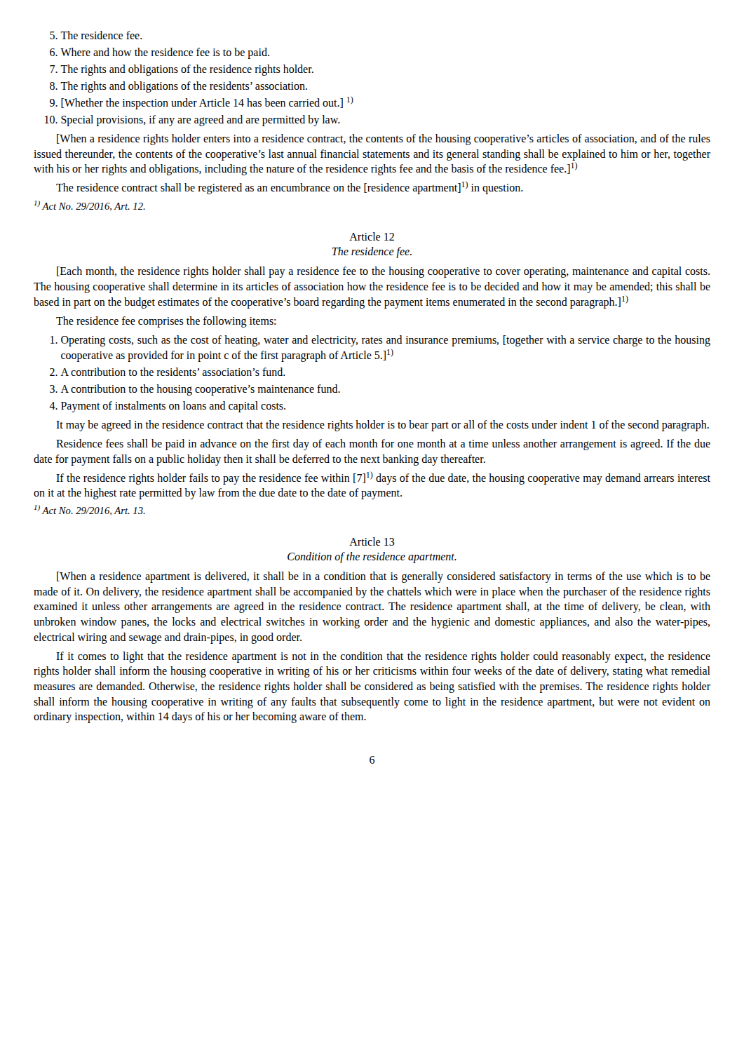The residence fee.
Where and how the residence fee is to be paid.
The rights and obligations of the residence rights holder.
The rights and obligations of the residents’ association.
[Whether the inspection under Article 14 has been carried out.] 1)
Special provisions, if any are agreed and are permitted by law.
[When a residence rights holder enters into a residence contract, the contents of the housing cooperative’s articles of association, and of the rules issued thereunder, the contents of the cooperative’s last annual financial statements and its general standing shall be explained to him or her, together with his or her rights and obligations, including the nature of the residence rights fee and the basis of the residence fee.]1)
The residence contract shall be registered as an encumbrance on the [residence apartment]1) in question.
1) Act No. 29/2016, Art. 12.
Article 12
The residence fee.
[Each month, the residence rights holder shall pay a residence fee to the housing cooperative to cover operating, maintenance and capital costs. The housing cooperative shall determine in its articles of association how the residence fee is to be decided and how it may be amended; this shall be based in part on the budget estimates of the cooperative’s board regarding the payment items enumerated in the second paragraph.]1)
The residence fee comprises the following items:
Operating costs, such as the cost of heating, water and electricity, rates and insurance premiums, [together with a service charge to the housing cooperative as provided for in point c of the first paragraph of Article 5.]1)
A contribution to the residents’ association’s fund.
A contribution to the housing cooperative’s maintenance fund.
Payment of instalments on loans and capital costs.
It may be agreed in the residence contract that the residence rights holder is to bear part or all of the costs under indent 1 of the second paragraph.
Residence fees shall be paid in advance on the first day of each month for one month at a time unless another arrangement is agreed. If the due date for payment falls on a public holiday then it shall be deferred to the next banking day thereafter.
If the residence rights holder fails to pay the residence fee within [7]1) days of the due date, the housing cooperative may demand arrears interest on it at the highest rate permitted by law from the due date to the date of payment.
1) Act No. 29/2016, Art. 13.
Article 13
Condition of the residence apartment.
[When a residence apartment is delivered, it shall be in a condition that is generally considered satisfactory in terms of the use which is to be made of it. On delivery, the residence apartment shall be accompanied by the chattels which were in place when the purchaser of the residence rights examined it unless other arrangements are agreed in the residence contract. The residence apartment shall, at the time of delivery, be clean, with unbroken window panes, the locks and electrical switches in working order and the hygienic and domestic appliances, and also the water-pipes, electrical wiring and sewage and drain-pipes, in good order.
If it comes to light that the residence apartment is not in the condition that the residence rights holder could reasonably expect, the residence rights holder shall inform the housing cooperative in writing of his or her criticisms within four weeks of the date of delivery, stating what remedial measures are demanded. Otherwise, the residence rights holder shall be considered as being satisfied with the premises. The residence rights holder shall inform the housing cooperative in writing of any faults that subsequently come to light in the residence apartment, but were not evident on ordinary inspection, within 14 days of his or her becoming aware of them.
6